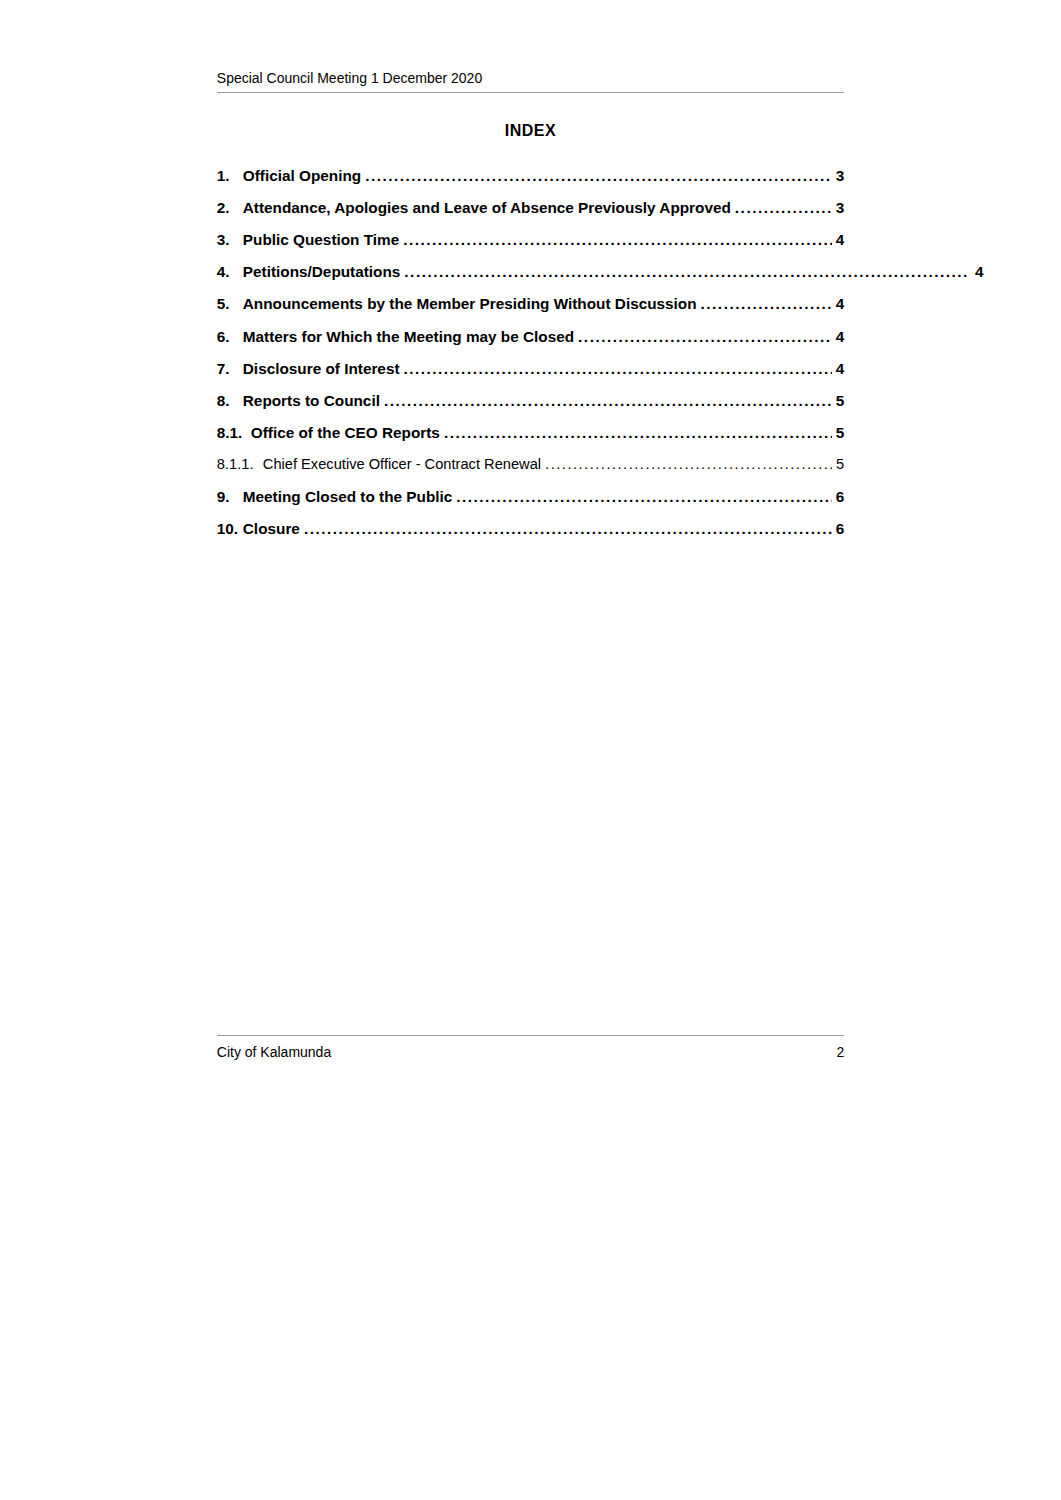Special Council Meeting 1 December 2020
INDEX
1. Official Opening .......................................................................................................... 3
2. Attendance, Apologies and Leave of Absence Previously Approved ............................... 3
3. Public Question Time ................................................................................................... 4
4. Petitions/Deputations .................................................................................................. 4
5. Announcements by the Member Presiding Without Discussion ..................................... 4
6. Matters for Which the Meeting may be Closed ............................................................ 4
7. Disclosure of Interest ................................................................................................... 4
8. Reports to Council ....................................................................................................... 5
8.1. Office of the CEO Reports ....................................................................................... 5
8.1.1. Chief Executive Officer - Contract Renewal ............................................................. 5
9. Meeting Closed to the Public ......................................................................................... 6
10. Closure ......................................................................................................................... 6
City of Kalamunda 2